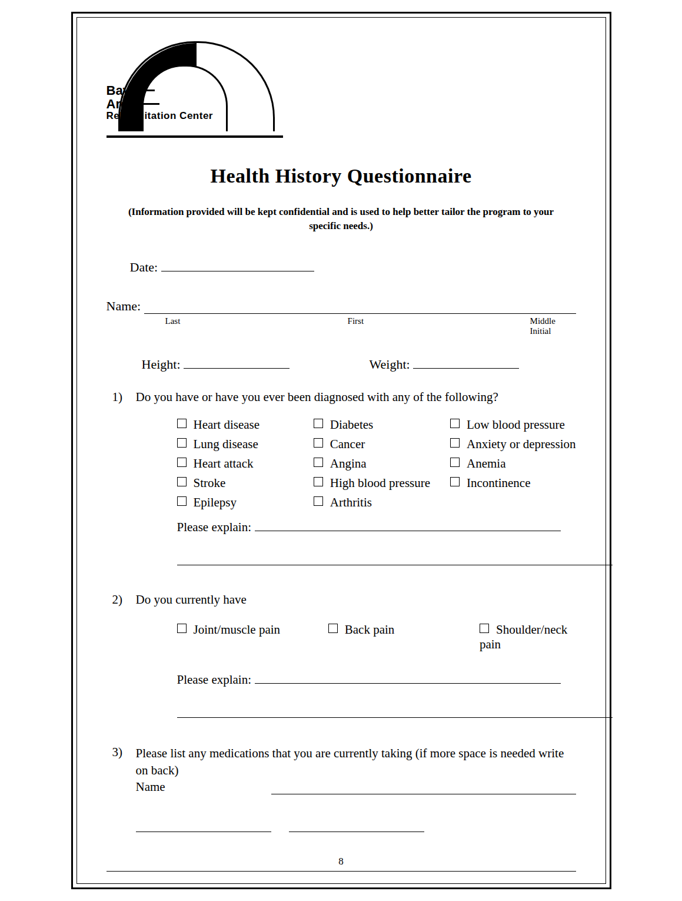Bay Area Rehabilitation Center
Health History Questionnaire
(Information provided will be kept confidential and is used to help better tailor the program to your specific needs.)
Date:
Name:
Last First Middle Initial
Height: Weight:
Do you have or have you ever been diagnosed with any of the following?
Heart disease
Lung disease
Heart attack
Stroke
Epilepsy
Diabetes
Cancer
Angina
High blood pressure
Arthritis
Low blood pressure
Anxiety or depression
Anemia
Incontinence
Please explain:
Do you currently have
Joint/muscle pain
Back pain
Shoulder/neck pain
Please explain:
Please list any medications that you are currently taking (if more space is needed write on back)
Name
8